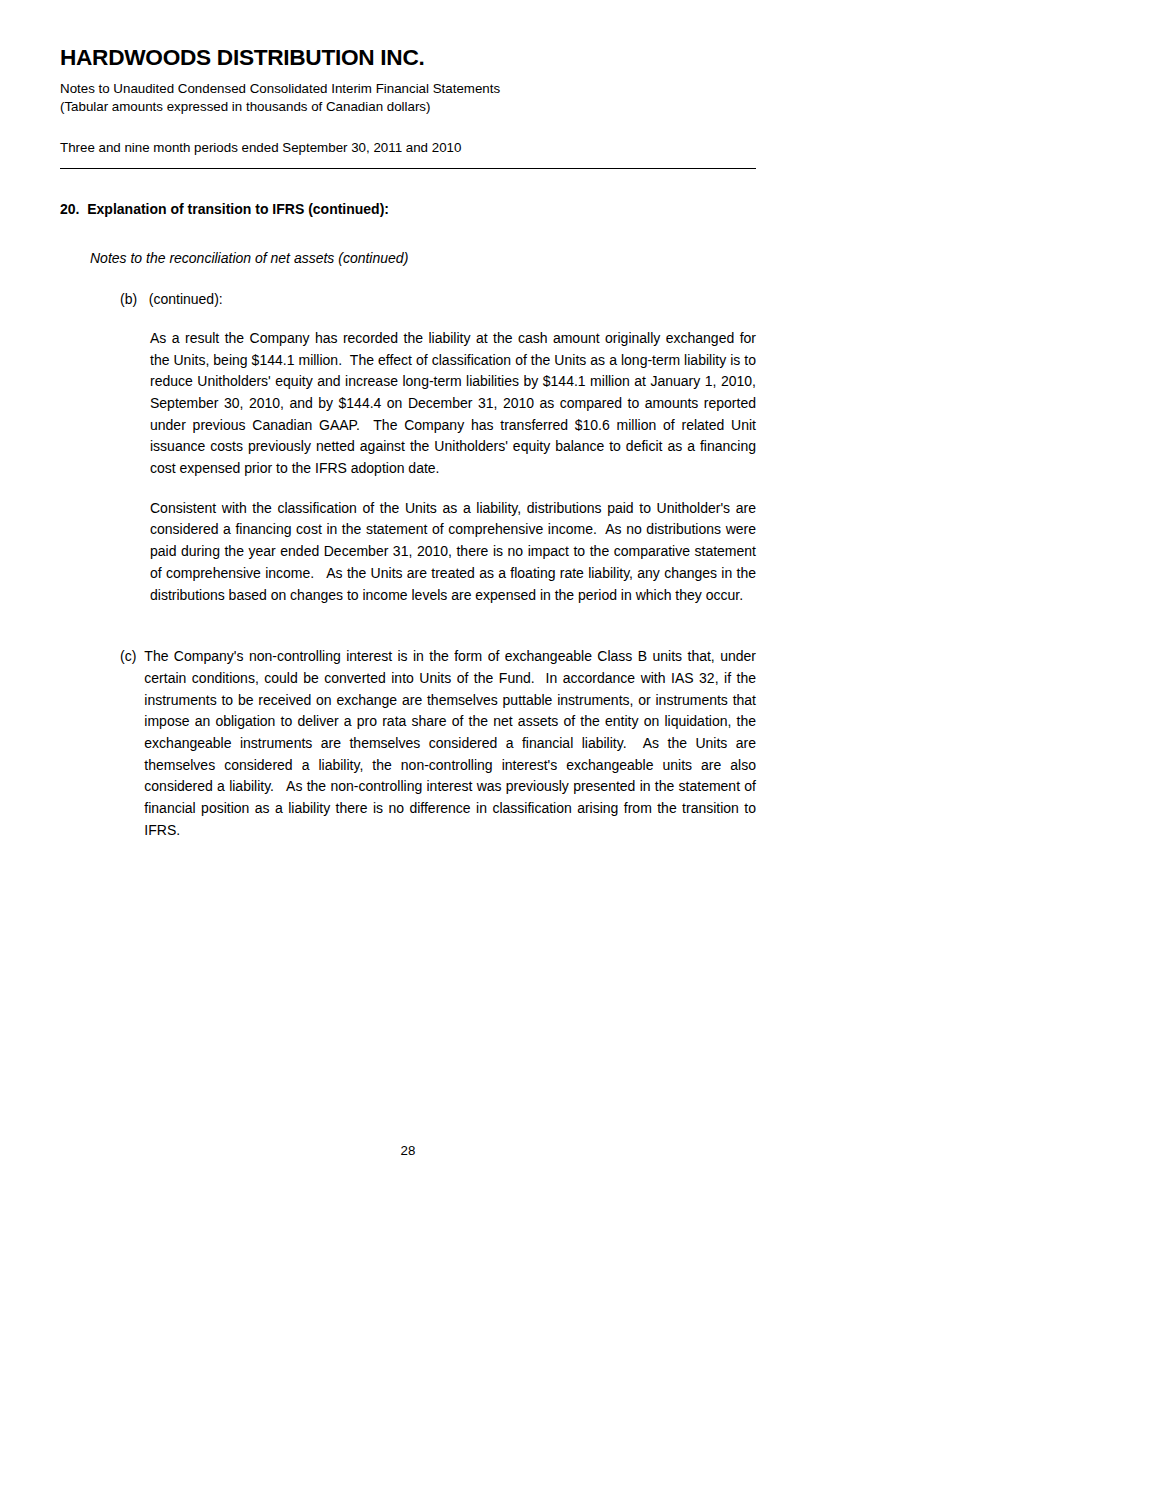HARDWOODS DISTRIBUTION INC.
Notes to Unaudited Condensed Consolidated Interim Financial Statements
(Tabular amounts expressed in thousands of Canadian dollars)
Three and nine month periods ended September 30, 2011 and 2010
20. Explanation of transition to IFRS (continued):
Notes to the reconciliation of net assets (continued)
(b) (continued):
As a result the Company has recorded the liability at the cash amount originally exchanged for the Units, being $144.1 million. The effect of classification of the Units as a long-term liability is to reduce Unitholders' equity and increase long-term liabilities by $144.1 million at January 1, 2010, September 30, 2010, and by $144.4 on December 31, 2010 as compared to amounts reported under previous Canadian GAAP. The Company has transferred $10.6 million of related Unit issuance costs previously netted against the Unitholders' equity balance to deficit as a financing cost expensed prior to the IFRS adoption date.
Consistent with the classification of the Units as a liability, distributions paid to Unitholder's are considered a financing cost in the statement of comprehensive income. As no distributions were paid during the year ended December 31, 2010, there is no impact to the comparative statement of comprehensive income. As the Units are treated as a floating rate liability, any changes in the distributions based on changes to income levels are expensed in the period in which they occur.
(c)
The Company's non-controlling interest is in the form of exchangeable Class B units that, under certain conditions, could be converted into Units of the Fund. In accordance with IAS 32, if the instruments to be received on exchange are themselves puttable instruments, or instruments that impose an obligation to deliver a pro rata share of the net assets of the entity on liquidation, the exchangeable instruments are themselves considered a financial liability. As the Units are themselves considered a liability, the non-controlling interest's exchangeable units are also considered a liability. As the non-controlling interest was previously presented in the statement of financial position as a liability there is no difference in classification arising from the transition to IFRS.
28